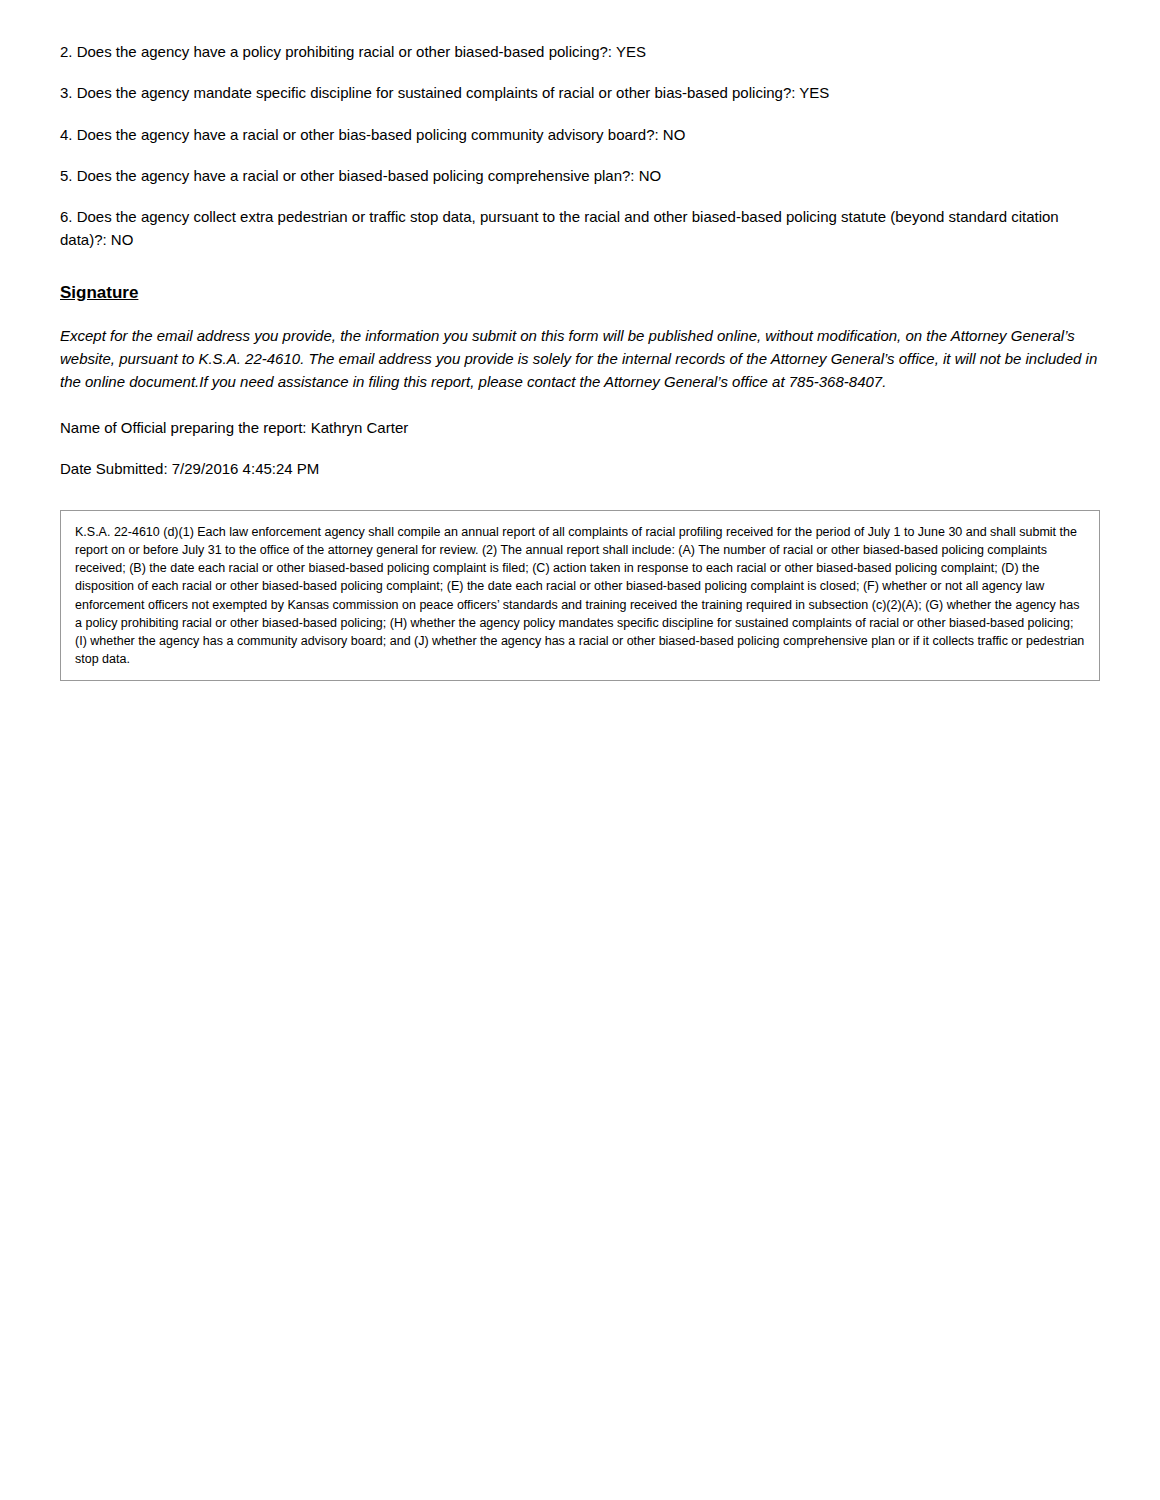2. Does the agency have a policy prohibiting racial or other biased-based policing?: YES
3. Does the agency mandate specific discipline for sustained complaints of racial or other bias-based policing?: YES
4. Does the agency have a racial or other bias-based policing community advisory board?: NO
5. Does the agency have a racial or other biased-based policing comprehensive plan?: NO
6. Does the agency collect extra pedestrian or traffic stop data, pursuant to the racial and other biased-based policing statute (beyond standard citation data)?: NO
Signature
Except for the email address you provide, the information you submit on this form will be published online, without modification, on the Attorney General’s website, pursuant to K.S.A. 22-4610. The email address you provide is solely for the internal records of the Attorney General’s office, it will not be included in the online document.If you need assistance in filing this report, please contact the Attorney General’s office at 785-368-8407.
Name of Official preparing the report: Kathryn Carter
Date Submitted: 7/29/2016 4:45:24 PM
K.S.A. 22-4610 (d)(1) Each law enforcement agency shall compile an annual report of all complaints of racial profiling received for the period of July 1 to June 30 and shall submit the report on or before July 31 to the office of the attorney general for review. (2) The annual report shall include: (A) The number of racial or other biased-based policing complaints received; (B) the date each racial or other biased-based policing complaint is filed; (C) action taken in response to each racial or other biased-based policing complaint; (D) the disposition of each racial or other biased-based policing complaint; (E) the date each racial or other biased-based policing complaint is closed; (F) whether or not all agency law enforcement officers not exempted by Kansas commission on peace officers’ standards and training received the training required in subsection (c)(2)(A); (G) whether the agency has a policy prohibiting racial or other biased-based policing; (H) whether the agency policy mandates specific discipline for sustained complaints of racial or other biased-based policing; (I) whether the agency has a community advisory board; and (J) whether the agency has a racial or other biased-based policing comprehensive plan or if it collects traffic or pedestrian stop data.